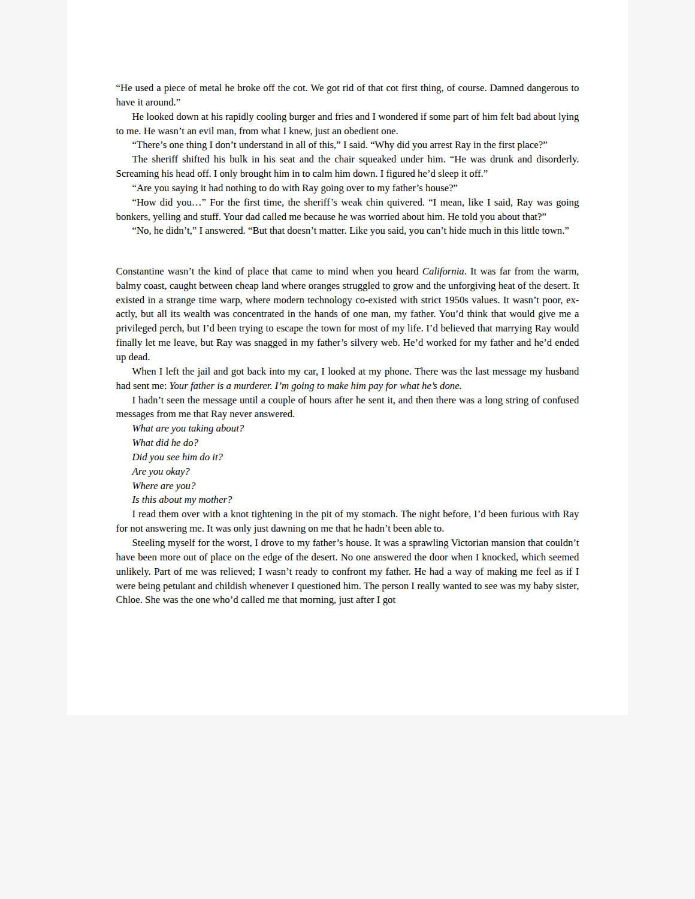“He used a piece of metal he broke off the cot. We got rid of that cot first thing, of course. Damned dangerous to have it around.”
He looked down at his rapidly cooling burger and fries and I wondered if some part of him felt bad about lying to me. He wasn’t an evil man, from what I knew, just an obedient one.
“There’s one thing I don’t understand in all of this,” I said. “Why did you arrest Ray in the first place?”
The sheriff shifted his bulk in his seat and the chair squeaked under him. “He was drunk and disorderly. Screaming his head off. I only brought him in to calm him down. I figured he’d sleep it off.”
“Are you saying it had nothing to do with Ray going over to my father’s house?”
“How did you…” For the first time, the sheriff’s weak chin quivered. “I mean, like I said, Ray was going bonkers, yelling and stuff. Your dad called me because he was worried about him. He told you about that?”
“No, he didn’t,” I answered. “But that doesn’t matter. Like you said, you can’t hide much in this little town.”
Constantine wasn’t the kind of place that came to mind when you heard California. It was far from the warm, balmy coast, caught between cheap land where oranges struggled to grow and the unforgiving heat of the desert. It existed in a strange time warp, where modern technology co-existed with strict 1950s values. It wasn’t poor, exactly, but all its wealth was concentrated in the hands of one man, my father. You’d think that would give me a privileged perch, but I’d been trying to escape the town for most of my life. I’d believed that marrying Ray would finally let me leave, but Ray was snagged in my father’s silvery web. He’d worked for my father and he’d ended up dead.
When I left the jail and got back into my car, I looked at my phone. There was the last message my husband had sent me: Your father is a murderer. I’m going to make him pay for what he’s done.
I hadn’t seen the message until a couple of hours after he sent it, and then there was a long string of confused messages from me that Ray never answered.
What are you taking about?
What did he do?
Did you see him do it?
Are you okay?
Where are you?
Is this about my mother?
I read them over with a knot tightening in the pit of my stomach. The night before, I’d been furious with Ray for not answering me. It was only just dawning on me that he hadn’t been able to.
Steeling myself for the worst, I drove to my father’s house. It was a sprawling Victorian mansion that couldn’t have been more out of place on the edge of the desert. No one answered the door when I knocked, which seemed unlikely. Part of me was relieved; I wasn’t ready to confront my father. He had a way of making me feel as if I were being petulant and childish whenever I questioned him. The person I really wanted to see was my baby sister, Chloe. She was the one who’d called me that morning, just after I got